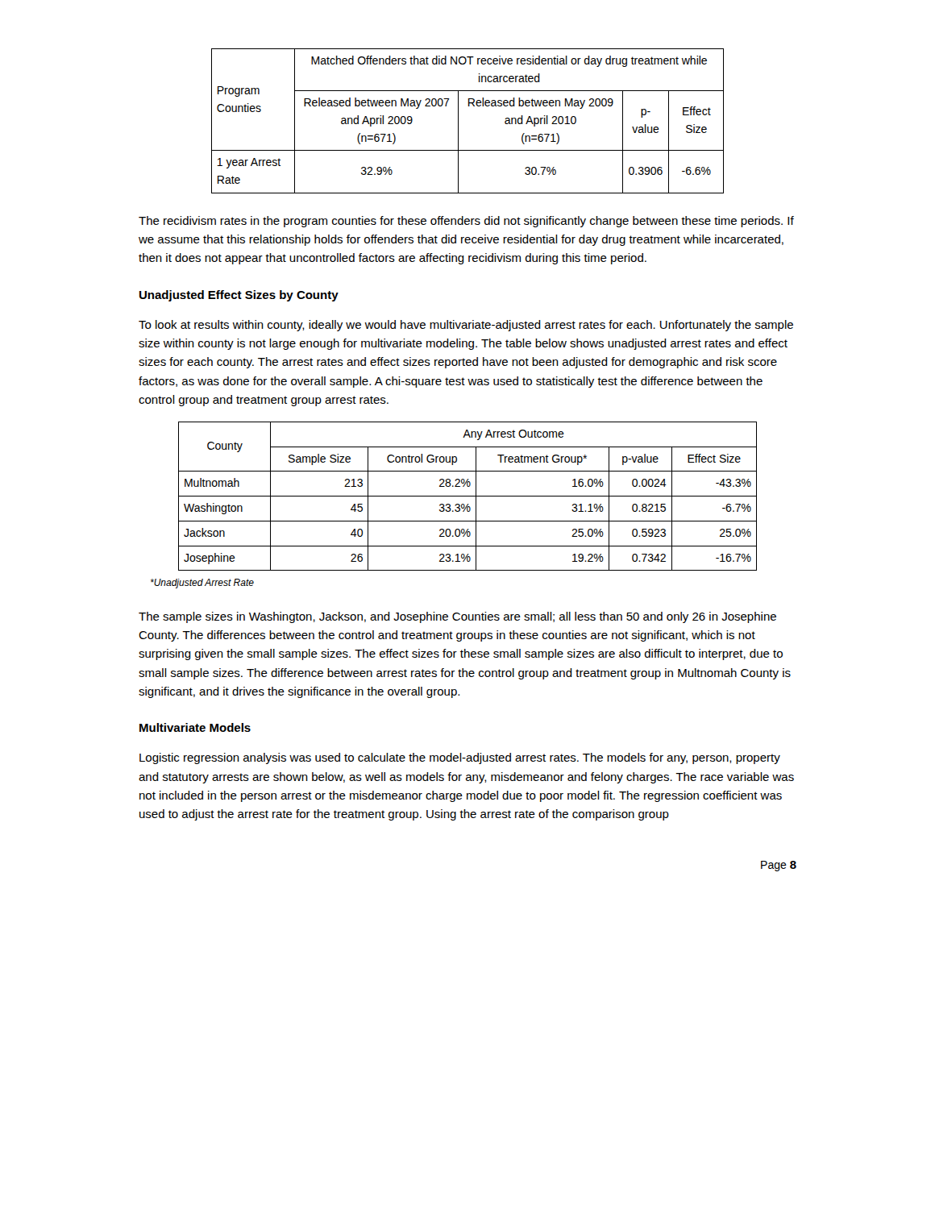| Program Counties | Matched Offenders that did NOT receive residential or day drug treatment while incarcerated |
| --- | --- |
| Released between May 2007 and April 2009 (n=671) | Released between May 2009 and April 2010 (n=671) | p-value | Effect Size |
| 1 year Arrest Rate | 32.9% | 30.7% | 0.3906 | -6.6% |
The recidivism rates in the program counties for these offenders did not significantly change between these time periods. If we assume that this relationship holds for offenders that did receive residential for day drug treatment while incarcerated, then it does not appear that uncontrolled factors are affecting recidivism during this time period.
Unadjusted Effect Sizes by County
To look at results within county, ideally we would have multivariate-adjusted arrest rates for each. Unfortunately the sample size within county is not large enough for multivariate modeling. The table below shows unadjusted arrest rates and effect sizes for each county. The arrest rates and effect sizes reported have not been adjusted for demographic and risk score factors, as was done for the overall sample. A chi-square test was used to statistically test the difference between the control group and treatment group arrest rates.
| County | Any Arrest Outcome |
| --- | --- |
| Sample Size | Control Group | Treatment Group* | p-value | Effect Size |
| Multnomah | 213 | 28.2% | 16.0% | 0.0024 | -43.3% |
| Washington | 45 | 33.3% | 31.1% | 0.8215 | -6.7% |
| Jackson | 40 | 20.0% | 25.0% | 0.5923 | 25.0% |
| Josephine | 26 | 23.1% | 19.2% | 0.7342 | -16.7% |
*Unadjusted Arrest Rate
The sample sizes in Washington, Jackson, and Josephine Counties are small; all less than 50 and only 26 in Josephine County. The differences between the control and treatment groups in these counties are not significant, which is not surprising given the small sample sizes. The effect sizes for these small sample sizes are also difficult to interpret, due to small sample sizes. The difference between arrest rates for the control group and treatment group in Multnomah County is significant, and it drives the significance in the overall group.
Multivariate Models
Logistic regression analysis was used to calculate the model-adjusted arrest rates. The models for any, person, property and statutory arrests are shown below, as well as models for any, misdemeanor and felony charges. The race variable was not included in the person arrest or the misdemeanor charge model due to poor model fit. The regression coefficient was used to adjust the arrest rate for the treatment group. Using the arrest rate of the comparison group
Page 8